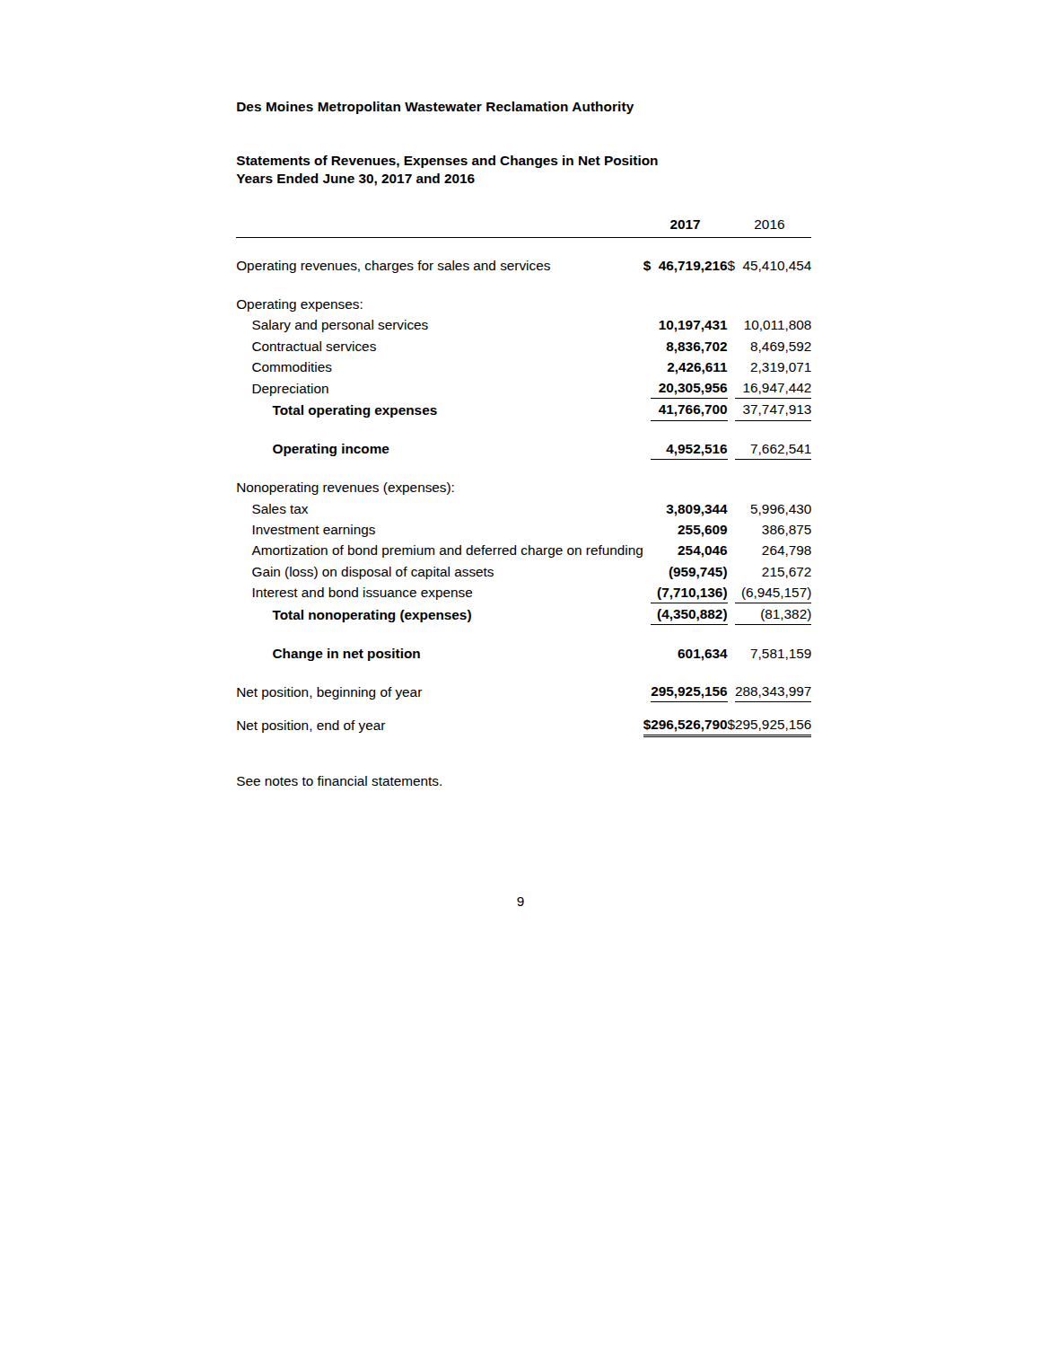Des Moines Metropolitan Wastewater Reclamation Authority
Statements of Revenues, Expenses and Changes in Net Position
Years Ended June 30, 2017 and 2016
| | 2017 | | 2016 |
| Operating revenues, charges for sales and services | $ | 46,719,216 | | $ | 45,410,454 |
| Operating expenses: | |
| Salary and personal services | | 10,197,431 | | | 10,011,808 |
| Contractual services | | 8,836,702 | | | 8,469,592 |
| Commodities | | 2,426,611 | | | 2,319,071 |
| Depreciation | | 20,305,956 | | | 16,947,442 |
| Total operating expenses | | 41,766,700 | | | 37,747,913 |
| Operating income | | 4,952,516 | | | 7,662,541 |
| Nonoperating revenues (expenses): | |
| Sales tax | | 3,809,344 | | | 5,996,430 |
| Investment earnings | | 255,609 | | | 386,875 |
| Amortization of bond premium and deferred charge on refunding | | 254,046 | | | 264,798 |
| Gain (loss) on disposal of capital assets | | (959,745) | | | 215,672 |
| Interest and bond issuance expense | | (7,710,136) | | | (6,945,157) |
| Total nonoperating (expenses) | | (4,350,882) | | | (81,382) |
| Change in net position | | 601,634 | | | 7,581,159 |
| Net position, beginning of year | | 295,925,156 | | | 288,343,997 |
| Net position, end of year | $ | 296,526,790 | | $ | 295,925,156 |
See notes to financial statements.
9